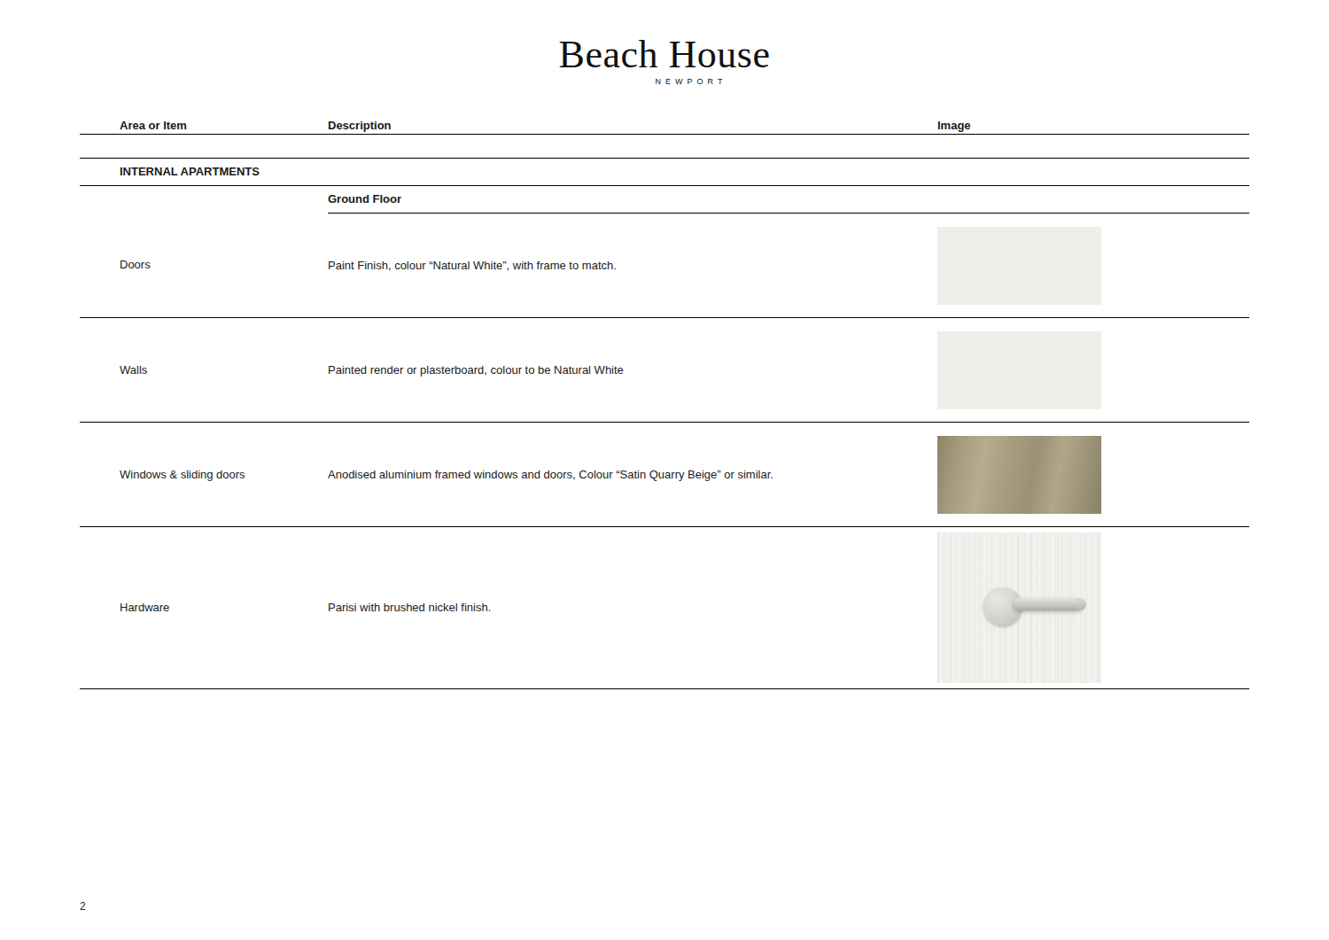Beach House
Newport
| Area or Item | Description | Image |
| --- | --- | --- |
| INTERNAL APARTMENTS |
| | Ground Floor |
| Doors | Paint Finish, colour “Natural White”, with frame to match. | |
| Walls | Painted render or plasterboard, colour to be Natural White | |
| Windows & sliding doors | Anodised aluminium framed windows and doors, Colour “Satin Quarry Beige” or similar. | |
| Hardware | Parisi with brushed nickel finish. | |
2